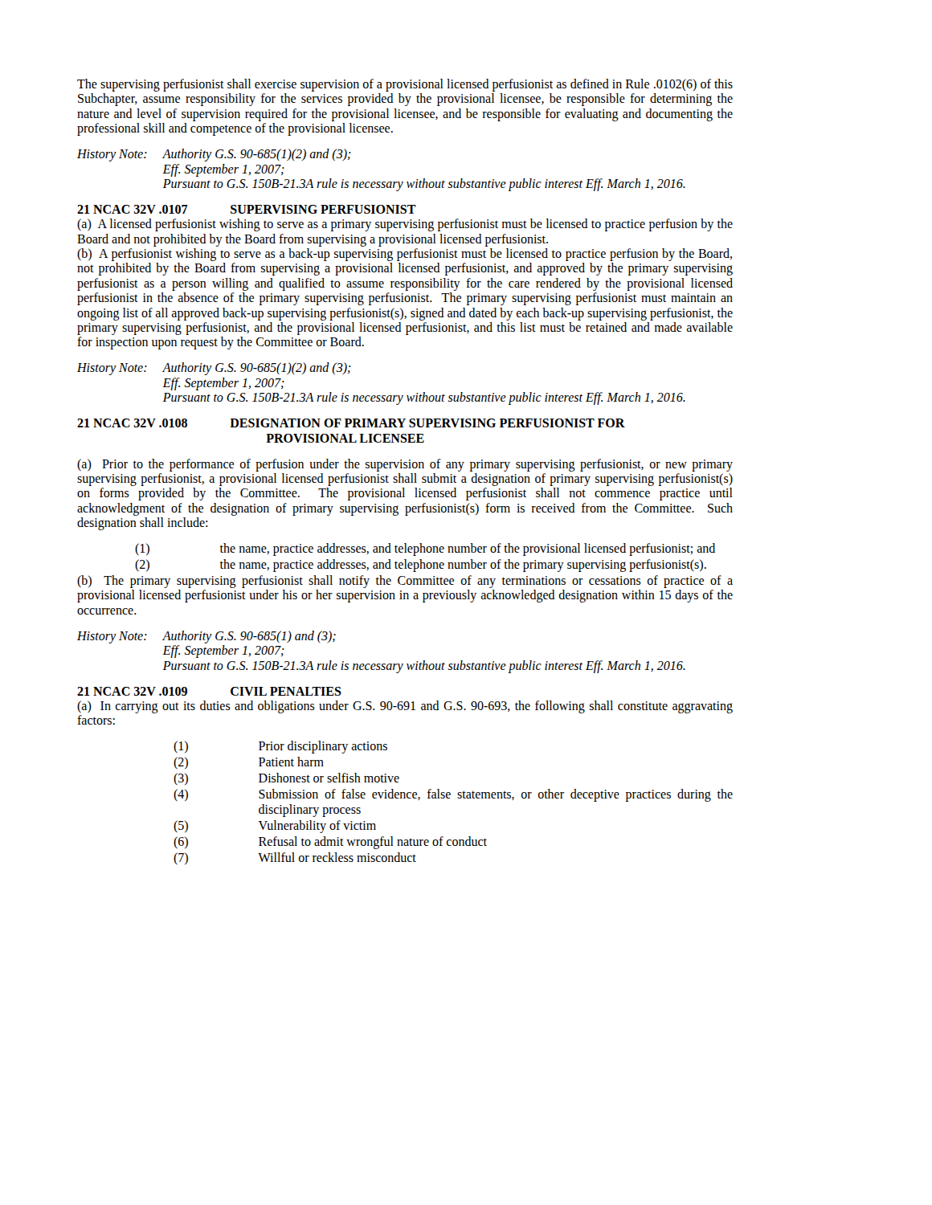The supervising perfusionist shall exercise supervision of a provisional licensed perfusionist as defined in Rule .0102(6) of this Subchapter, assume responsibility for the services provided by the provisional licensee, be responsible for determining the nature and level of supervision required for the provisional licensee, and be responsible for evaluating and documenting the professional skill and competence of the provisional licensee.
| History Note: | Authority G.S. 90-685(1)(2) and (3); Eff. September 1, 2007; Pursuant to G.S. 150B-21.3A rule is necessary without substantive public interest Eff. March 1, 2016. |
21 NCAC 32V .0107 SUPERVISING PERFUSIONIST
(a) A licensed perfusionist wishing to serve as a primary supervising perfusionist must be licensed to practice perfusion by the Board and not prohibited by the Board from supervising a provisional licensed perfusionist.
(b) A perfusionist wishing to serve as a back-up supervising perfusionist must be licensed to practice perfusion by the Board, not prohibited by the Board from supervising a provisional licensed perfusionist, and approved by the primary supervising perfusionist as a person willing and qualified to assume responsibility for the care rendered by the provisional licensed perfusionist in the absence of the primary supervising perfusionist. The primary supervising perfusionist must maintain an ongoing list of all approved back-up supervising perfusionist(s), signed and dated by each back-up supervising perfusionist, the primary supervising perfusionist, and the provisional licensed perfusionist, and this list must be retained and made available for inspection upon request by the Committee or Board.
| History Note: | Authority G.S. 90-685(1)(2) and (3); Eff. September 1, 2007; Pursuant to G.S. 150B-21.3A rule is necessary without substantive public interest Eff. March 1, 2016. |
21 NCAC 32V .0108 DESIGNATION OF PRIMARY SUPERVISING PERFUSIONIST FOR
PROVISIONAL LICENSEE
(a) Prior to the performance of perfusion under the supervision of any primary supervising perfusionist, or new primary supervising perfusionist, a provisional licensed perfusionist shall submit a designation of primary supervising perfusionist(s) on forms provided by the Committee. The provisional licensed perfusionist shall not commence practice until acknowledgment of the designation of primary supervising perfusionist(s) form is received from the Committee. Such designation shall include:
| (1) | the name, practice addresses, and telephone number of the provisional licensed perfusionist; and |
| (2) | the name, practice addresses, and telephone number of the primary supervising perfusionist(s). |
(b) The primary supervising perfusionist shall notify the Committee of any terminations or cessations of practice of a provisional licensed perfusionist under his or her supervision in a previously acknowledged designation within 15 days of the occurrence.
| History Note: | Authority G.S. 90-685(1) and (3); Eff. September 1, 2007; Pursuant to G.S. 150B-21.3A rule is necessary without substantive public interest Eff. March 1, 2016. |
21 NCAC 32V .0109 CIVIL PENALTIES
(a) In carrying out its duties and obligations under G.S. 90-691 and G.S. 90-693, the following shall constitute aggravating factors:
| (1) | Prior disciplinary actions |
| (2) | Patient harm |
| (3) | Dishonest or selfish motive |
| (4) | Submission of false evidence, false statements, or other deceptive practices during the disciplinary process |
| (5) | Vulnerability of victim |
| (6) | Refusal to admit wrongful nature of conduct |
| (7) | Willful or reckless misconduct |